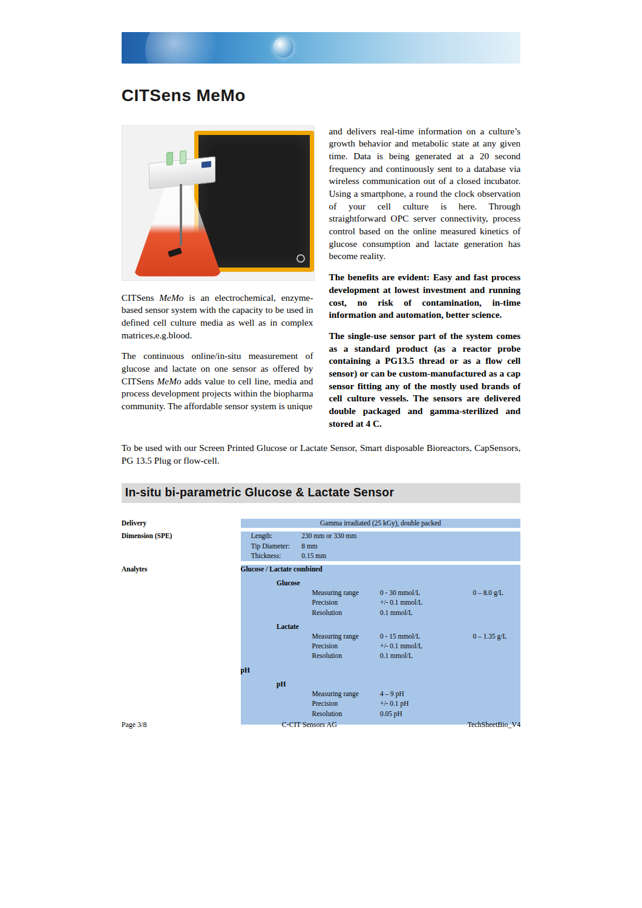CITSens MeMo
CITSens MeMo is an electrochemical, enzyme-based sensor system with the capacity to be used in defined cell culture media as well as in complex matrices,e.g.blood.
The continuous online/in-situ measurement of glucose and lactate on one sensor as offered by CITSens MeMo adds value to cell line, media and process development projects within the biopharma community. The affordable sensor system is unique
and delivers real-time information on a culture’s growth behavior and metabolic state at any given time. Data is being generated at a 20 second frequency and continuously sent to a database via wireless communication out of a closed incubator. Using a smartphone, a round the clock observation of your cell culture is here. Through straightforward OPC server connectivity, process control based on the online measured kinetics of glucose consumption and lactate generation has become reality.
The benefits are evident: Easy and fast process development at lowest investment and running cost, no risk of contamination, in-time information and automation, better science.
The single-use sensor part of the system comes as a standard product (as a reactor probe containing a PG13.5 thread or as a flow cell sensor) or can be custom-manufactured as a cap sensor fitting any of the mostly used brands of cell culture vessels. The sensors are delivered double packaged and gamma-sterilized and stored at 4 C.
To be used with our Screen Printed Glucose or Lactate Sensor, Smart disposable Bioreactors, CapSensors, PG 13.5 Plug or flow-cell.
In-situ bi-parametric Glucose & Lactate Sensor
| Delivery | Gamma irradiated (25 kGy), double packed |
| Dimension (SPE) | Length: 230 mm or 330 mm Tip Diameter: 8 mm Thickness: 0.15 mm |
| Analytes | Glucose / Lactate combined Glucose Measuring range 0 - 30 mmol/L 0 – 8.0 g/L Precision +/- 0.1 mmol/L Resolution 0.1 mmol/L Lactate Measuring range 0 - 15 mmol/L 0 – 1.35 g/L Precision +/- 0.1 mmol/L Resolution 0.1 mmol/L pH pH Measuring range 4 – 9 pH Precision +/- 0.1 pH Resolution 0.05 pH |
Page 3/8
C-CIT Sensors AG
TechSheetBio_V4